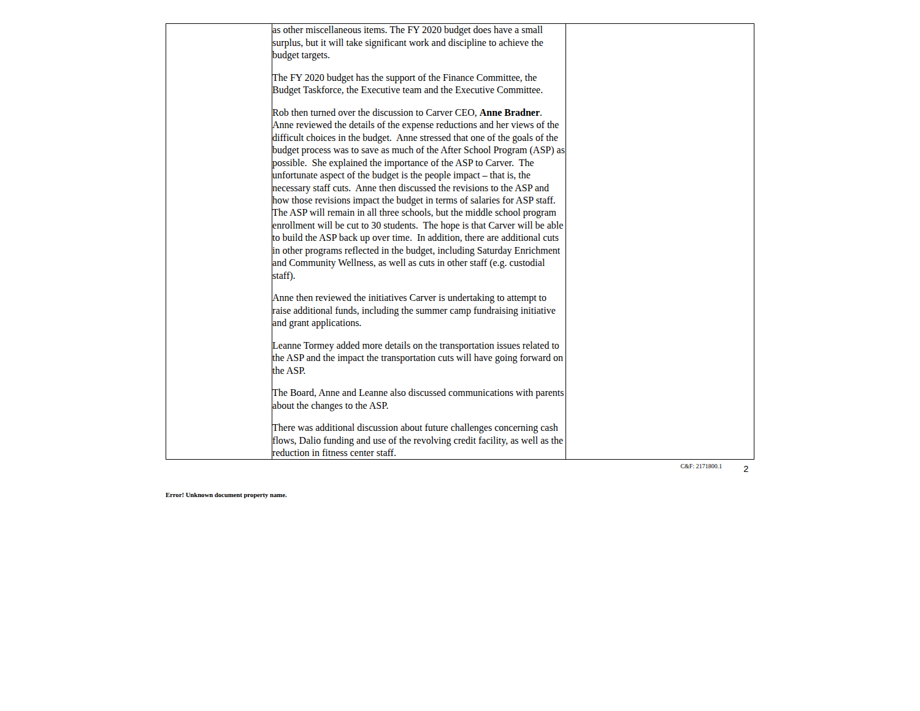| | as other miscellaneous items. The FY 2020 budget does have a small surplus, but it will take significant work and discipline to achieve the budget targets. The FY 2020 budget has the support of the Finance Committee, the Budget Taskforce, the Executive team and the Executive Committee. Rob then turned over the discussion to Carver CEO, Anne Bradner . Anne reviewed the details of the expense reductions and her views of the difficult choices in the budget. Anne stressed that one of the goals of the budget process was to save as much of the After School Program (ASP) as possible. She explained the importance of the ASP to Carver. The unfortunate aspect of the budget is the people impact – that is, the necessary staff cuts. Anne then discussed the revisions to the ASP and how those revisions impact the budget in terms of salaries for ASP staff. The ASP will remain in all three schools, but the middle school program enrollment will be cut to 30 students. The hope is that Carver will be able to build the ASP back up over time. In addition, there are additional cuts in other programs reflected in the budget, including Saturday Enrichment and Community Wellness, as well as cuts in other staff (e.g. custodial staff). Anne then reviewed the initiatives Carver is undertaking to attempt to raise additional funds, including the summer camp fundraising initiative and grant applications. Leanne Tormey added more details on the transportation issues related to the ASP and the impact the transportation cuts will have going forward on the ASP. The Board, Anne and Leanne also discussed communications with parents about the changes to the ASP. There was additional discussion about future challenges concerning cash flows, Dalio funding and use of the revolving credit facility, as well as the reduction in fitness center staff. | |
C&F: 2171800.1 2 Error! Unknown document property name.